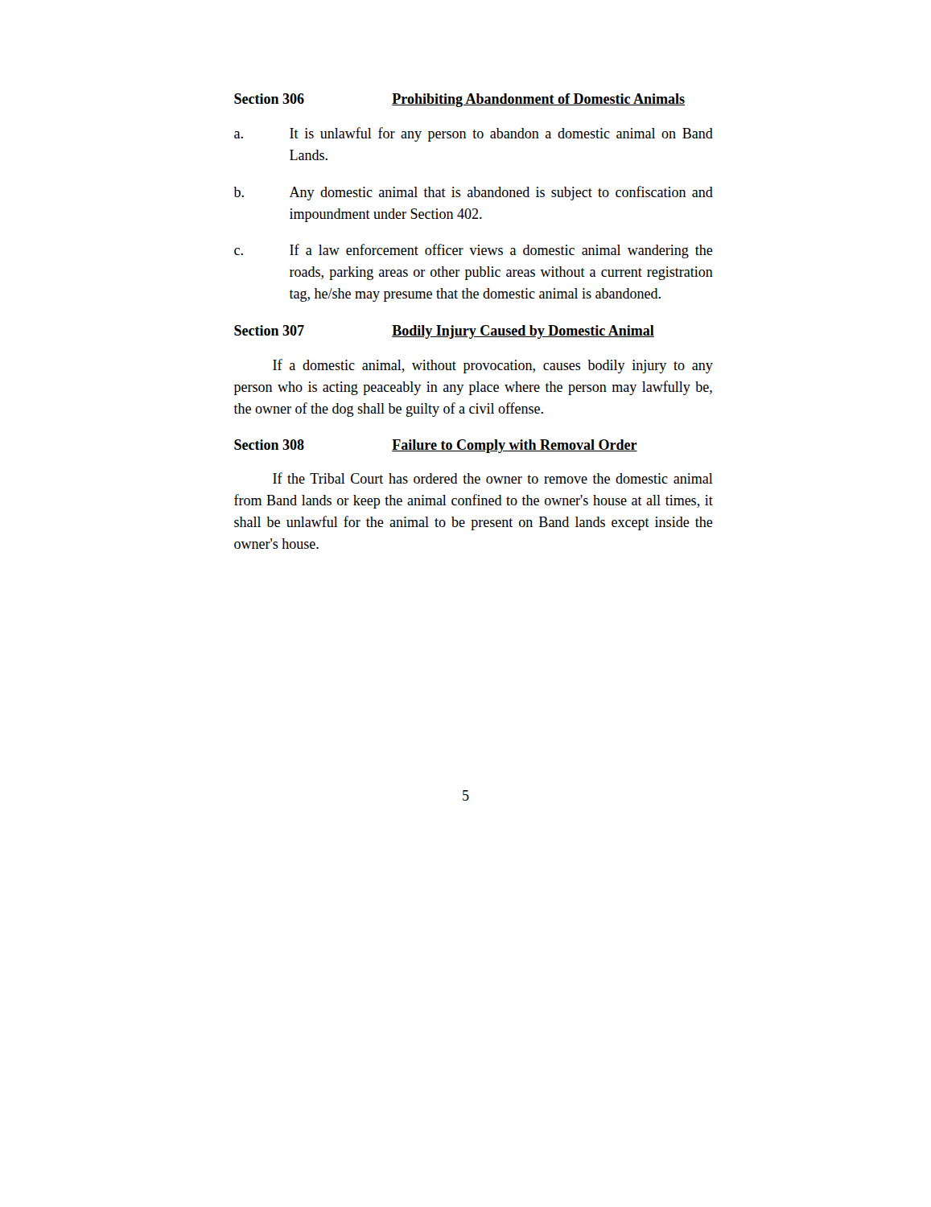Section 306 Prohibiting Abandonment of Domestic Animals
a. It is unlawful for any person to abandon a domestic animal on Band Lands.
b. Any domestic animal that is abandoned is subject to confiscation and impoundment under Section 402.
c. If a law enforcement officer views a domestic animal wandering the roads, parking areas or other public areas without a current registration tag, he/she may presume that the domestic animal is abandoned.
Section 307 Bodily Injury Caused by Domestic Animal
If a domestic animal, without provocation, causes bodily injury to any person who is acting peaceably in any place where the person may lawfully be, the owner of the dog shall be guilty of a civil offense.
Section 308 Failure to Comply with Removal Order
If the Tribal Court has ordered the owner to remove the domestic animal from Band lands or keep the animal confined to the owner's house at all times, it shall be unlawful for the animal to be present on Band lands except inside the owner's house.
5